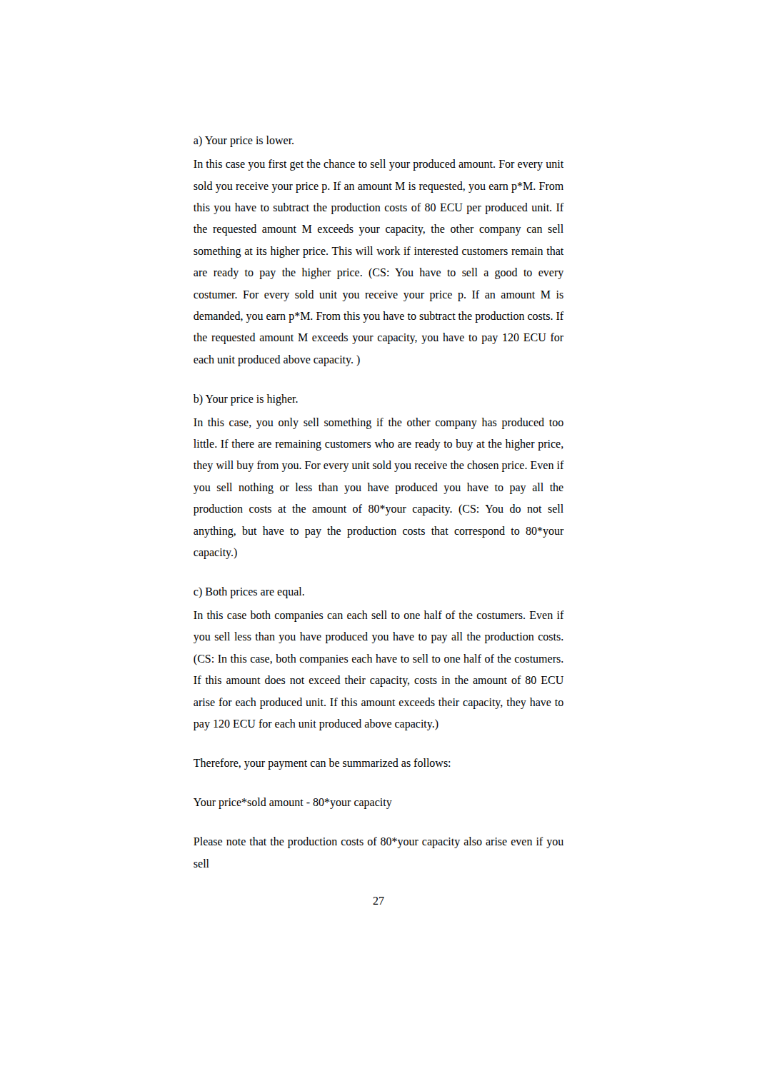a) Your price is lower.
In this case you first get the chance to sell your produced amount. For every unit sold you receive your price p. If an amount M is requested, you earn p*M. From this you have to subtract the production costs of 80 ECU per produced unit. If the requested amount M exceeds your capacity, the other company can sell something at its higher price. This will work if interested customers remain that are ready to pay the higher price. (CS: You have to sell a good to every costumer. For every sold unit you receive your price p. If an amount M is demanded, you earn p*M. From this you have to subtract the production costs. If the requested amount M exceeds your capacity, you have to pay 120 ECU for each unit produced above capacity. )
b) Your price is higher.
In this case, you only sell something if the other company has produced too little. If there are remaining customers who are ready to buy at the higher price, they will buy from you. For every unit sold you receive the chosen price. Even if you sell nothing or less than you have produced you have to pay all the production costs at the amount of 80*your capacity. (CS: You do not sell anything, but have to pay the production costs that correspond to 80*your capacity.)
c) Both prices are equal.
In this case both companies can each sell to one half of the costumers. Even if you sell less than you have produced you have to pay all the production costs. (CS: In this case, both companies each have to sell to one half of the costumers. If this amount does not exceed their capacity, costs in the amount of 80 ECU arise for each produced unit. If this amount exceeds their capacity, they have to pay 120 ECU for each unit produced above capacity.)
Therefore, your payment can be summarized as follows:
Your price*sold amount - 80*your capacity
Please note that the production costs of 80*your capacity also arise even if you sell
27